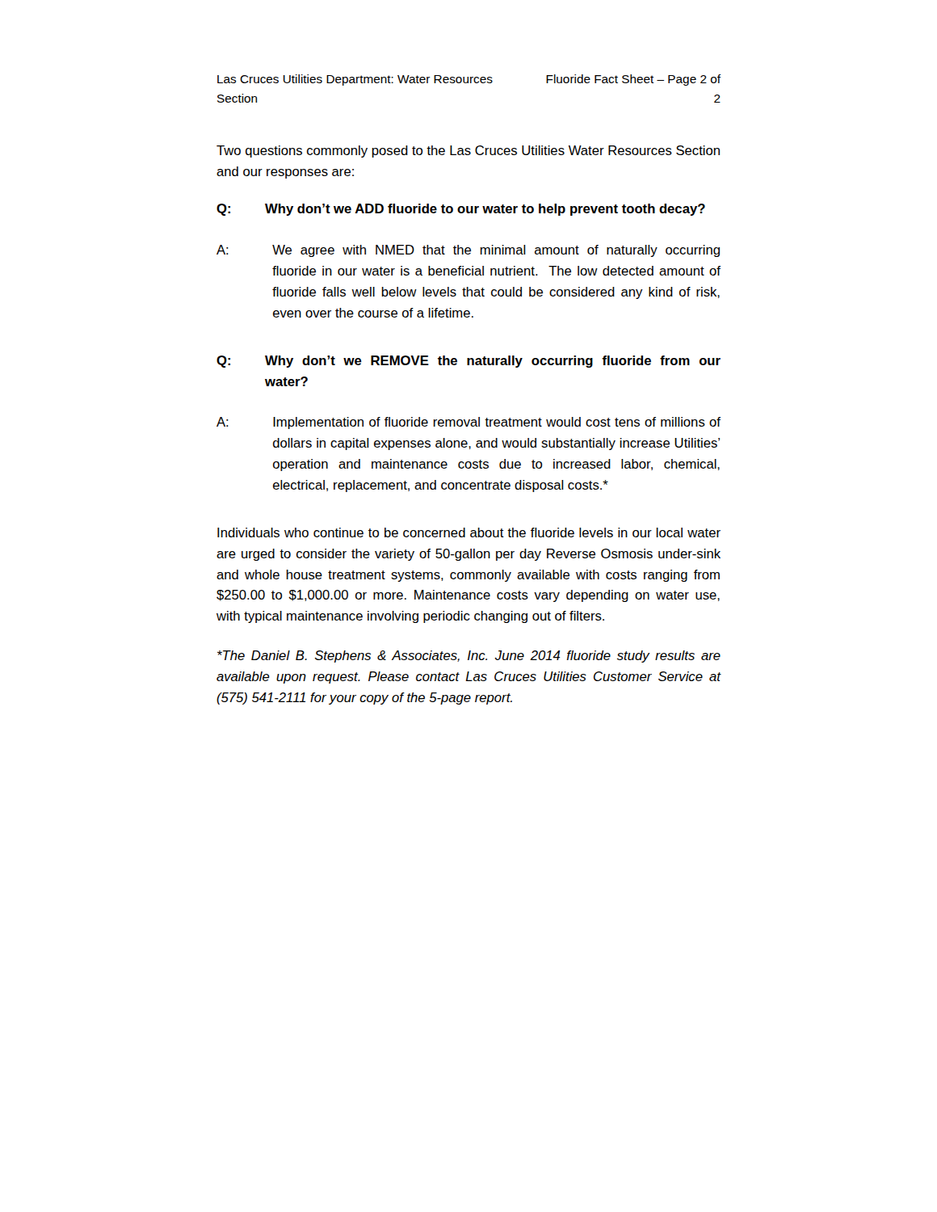Las Cruces Utilities Department: Water Resources Section
Fluoride Fact Sheet – Page 2 of 2
Two questions commonly posed to the Las Cruces Utilities Water Resources Section and our responses are:
Q:
Why don’t we ADD fluoride to our water to help prevent tooth decay?
A:
We agree with NMED that the minimal amount of naturally occurring fluoride in our water is a beneficial nutrient. The low detected amount of fluoride falls well below levels that could be considered any kind of risk, even over the course of a lifetime.
Q:
Why don’t we REMOVE the naturally occurring fluoride from our water?
A:
Implementation of fluoride removal treatment would cost tens of millions of dollars in capital expenses alone, and would substantially increase Utilities’ operation and maintenance costs due to increased labor, chemical, electrical, replacement, and concentrate disposal costs.*
Individuals who continue to be concerned about the fluoride levels in our local water are urged to consider the variety of 50-gallon per day Reverse Osmosis under-sink and whole house treatment systems, commonly available with costs ranging from $250.00 to $1,000.00 or more. Maintenance costs vary depending on water use, with typical maintenance involving periodic changing out of filters.
*The Daniel B. Stephens & Associates, Inc. June 2014 fluoride study results are available upon request. Please contact Las Cruces Utilities Customer Service at (575) 541-2111 for your copy of the 5-page report.